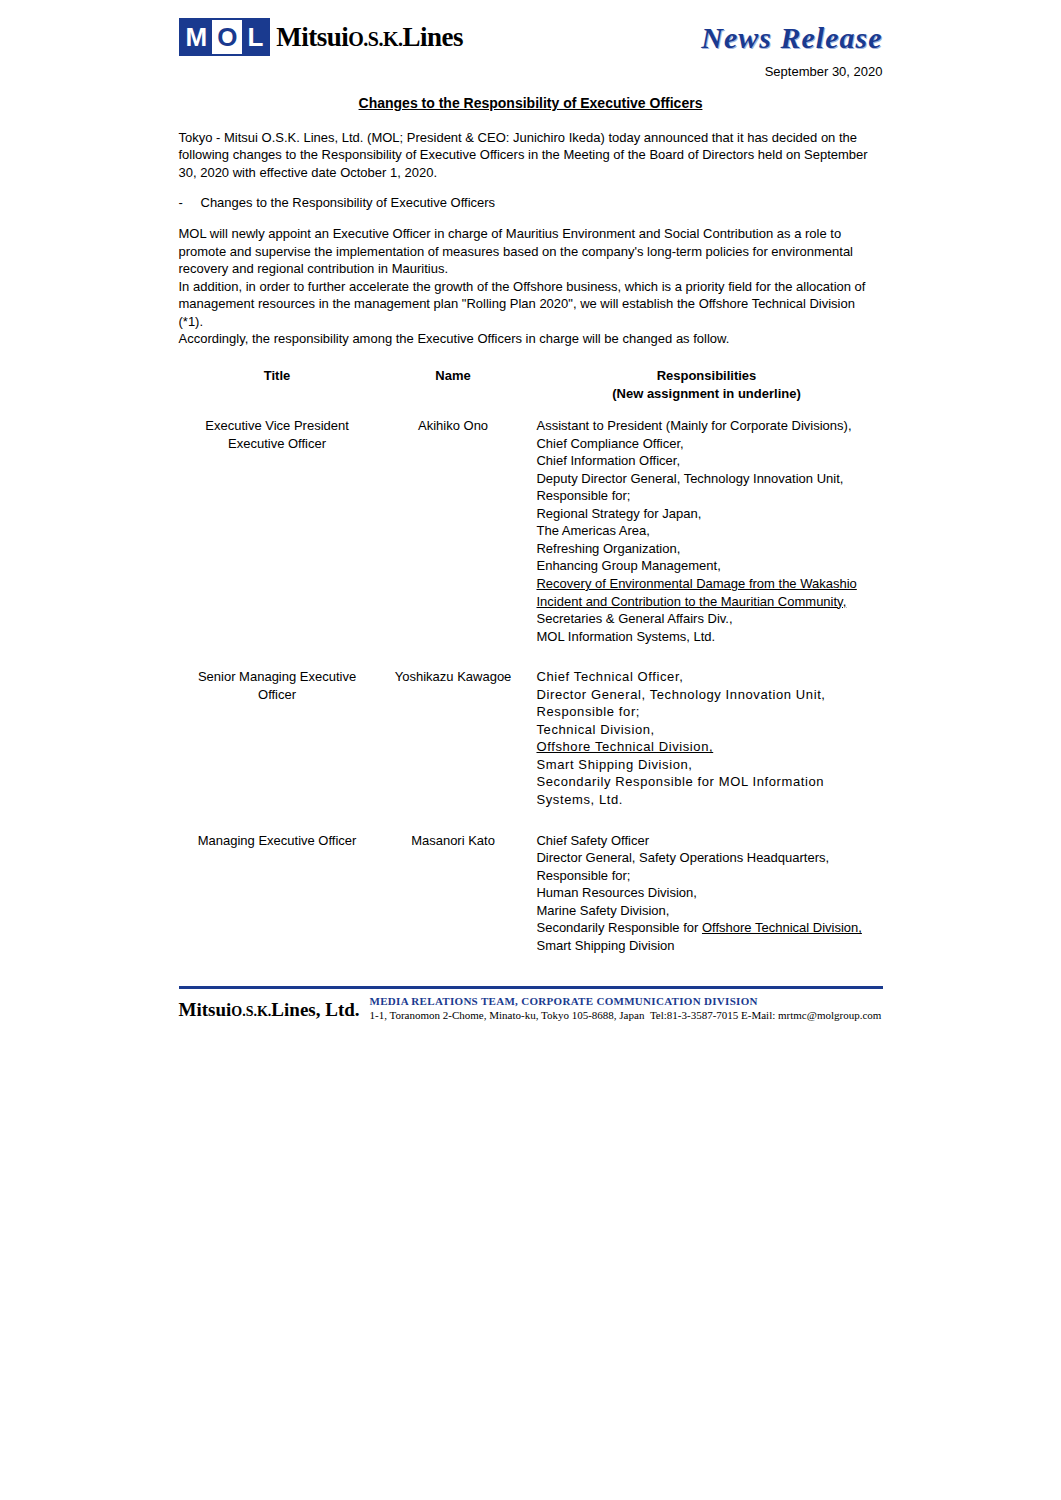MOL
MitsuiO.S.K. Lines
News Release
September 30, 2020
Changes to the Responsibility of Executive Officers
Tokyo - Mitsui O.S.K. Lines, Ltd. (MOL; President & CEO: Junichiro Ikeda) today announced that it has decided on the following changes to the Responsibility of Executive Officers in the Meeting of the Board of Directors held on September 30, 2020 with effective date October 1, 2020.
Changes to the Responsibility of Executive Officers
MOL will newly appoint an Executive Officer in charge of Mauritius Environment and Social Contribution as a role to promote and supervise the implementation of measures based on the company's long-term policies for environmental recovery and regional contribution in Mauritius.
In addition, in order to further accelerate the growth of the Offshore business, which is a priority field for the allocation of management resources in the management plan "Rolling Plan 2020", we will establish the Offshore Technical Division (*1).
Accordingly, the responsibility among the Executive Officers in charge will be changed as follow.
| Title | Name | Responsibilities (New assignment in underline) |
| --- | --- | --- |
| Executive Vice President Executive Officer | Akihiko Ono | Assistant to President (Mainly for Corporate Divisions), Chief Compliance Officer, Chief Information Officer, Deputy Director General, Technology Innovation Unit, Responsible for; Regional Strategy for Japan, The Americas Area, Refreshing Organization, Enhancing Group Management, Recovery of Environmental Damage from the Wakashio Incident and Contribution to the Mauritian Community, Secretaries & General Affairs Div., MOL Information Systems, Ltd. |
| Senior Managing Executive Officer | Yoshikazu Kawagoe | Chief Technical Officer, Director General, Technology Innovation Unit, Responsible for; Technical Division, Offshore Technical Division, Smart Shipping Division, Secondarily Responsible for MOL Information Systems, Ltd. |
| Managing Executive Officer | Masanori Kato | Chief Safety Officer Director General, Safety Operations Headquarters, Responsible for; Human Resources Division, Marine Safety Division, Secondarily Responsible for Offshore Technical Division, Smart Shipping Division |
MitsuiO.S.K. Lines, Ltd.
MEDIA RELATIONS TEAM, CORPORATE COMMUNICATION DIVISION
1-1, Toranomon 2-Chome, Minato-ku, Tokyo 105-8688, Japan Tel:81-3-3587-7015 E-Mail: mrtmc@molgroup.com